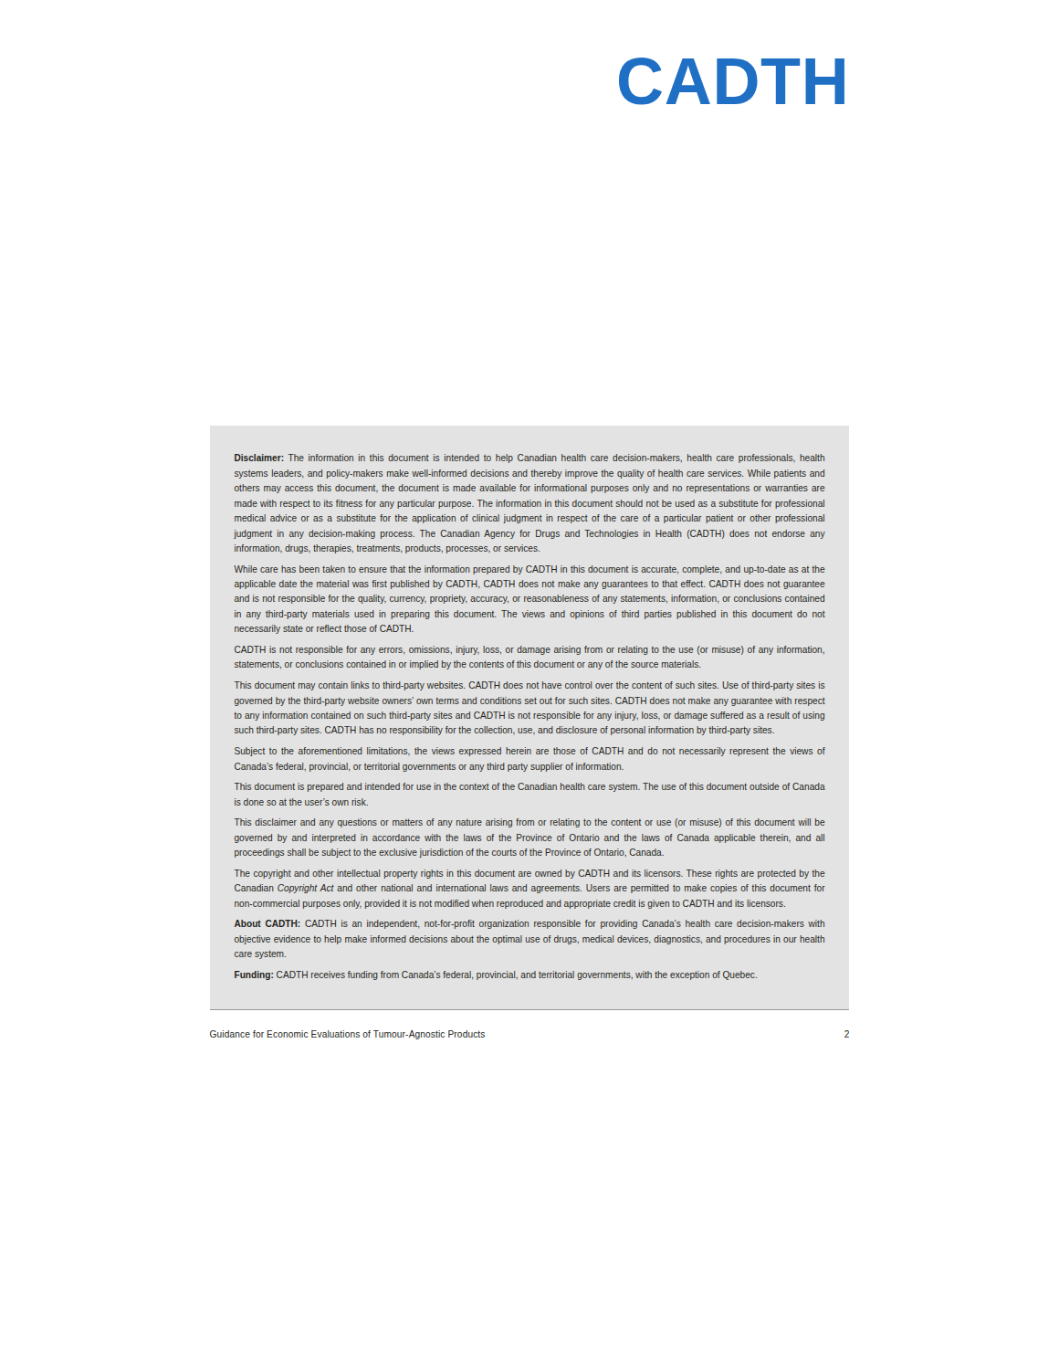CADTH
Disclaimer: The information in this document is intended to help Canadian health care decision-makers, health care professionals, health systems leaders, and policy-makers make well-informed decisions and thereby improve the quality of health care services. While patients and others may access this document, the document is made available for informational purposes only and no representations or warranties are made with respect to its fitness for any particular purpose. The information in this document should not be used as a substitute for professional medical advice or as a substitute for the application of clinical judgment in respect of the care of a particular patient or other professional judgment in any decision-making process. The Canadian Agency for Drugs and Technologies in Health (CADTH) does not endorse any information, drugs, therapies, treatments, products, processes, or services.
While care has been taken to ensure that the information prepared by CADTH in this document is accurate, complete, and up-to-date as at the applicable date the material was first published by CADTH, CADTH does not make any guarantees to that effect. CADTH does not guarantee and is not responsible for the quality, currency, propriety, accuracy, or reasonableness of any statements, information, or conclusions contained in any third-party materials used in preparing this document. The views and opinions of third parties published in this document do not necessarily state or reflect those of CADTH.
CADTH is not responsible for any errors, omissions, injury, loss, or damage arising from or relating to the use (or misuse) of any information, statements, or conclusions contained in or implied by the contents of this document or any of the source materials.
This document may contain links to third-party websites. CADTH does not have control over the content of such sites. Use of third-party sites is governed by the third-party website owners’ own terms and conditions set out for such sites. CADTH does not make any guarantee with respect to any information contained on such third-party sites and CADTH is not responsible for any injury, loss, or damage suffered as a result of using such third-party sites. CADTH has no responsibility for the collection, use, and disclosure of personal information by third-party sites.
Subject to the aforementioned limitations, the views expressed herein are those of CADTH and do not necessarily represent the views of Canada’s federal, provincial, or territorial governments or any third party supplier of information.
This document is prepared and intended for use in the context of the Canadian health care system. The use of this document outside of Canada is done so at the user’s own risk.
This disclaimer and any questions or matters of any nature arising from or relating to the content or use (or misuse) of this document will be governed by and interpreted in accordance with the laws of the Province of Ontario and the laws of Canada applicable therein, and all proceedings shall be subject to the exclusive jurisdiction of the courts of the Province of Ontario, Canada.
The copyright and other intellectual property rights in this document are owned by CADTH and its licensors. These rights are protected by the Canadian Copyright Act and other national and international laws and agreements. Users are permitted to make copies of this document for non-commercial purposes only, provided it is not modified when reproduced and appropriate credit is given to CADTH and its licensors.
About CADTH: CADTH is an independent, not-for-profit organization responsible for providing Canada’s health care decision-makers with objective evidence to help make informed decisions about the optimal use of drugs, medical devices, diagnostics, and procedures in our health care system.
Funding: CADTH receives funding from Canada’s federal, provincial, and territorial governments, with the exception of Quebec.
Guidance for Economic Evaluations of Tumour-Agnostic Products 2